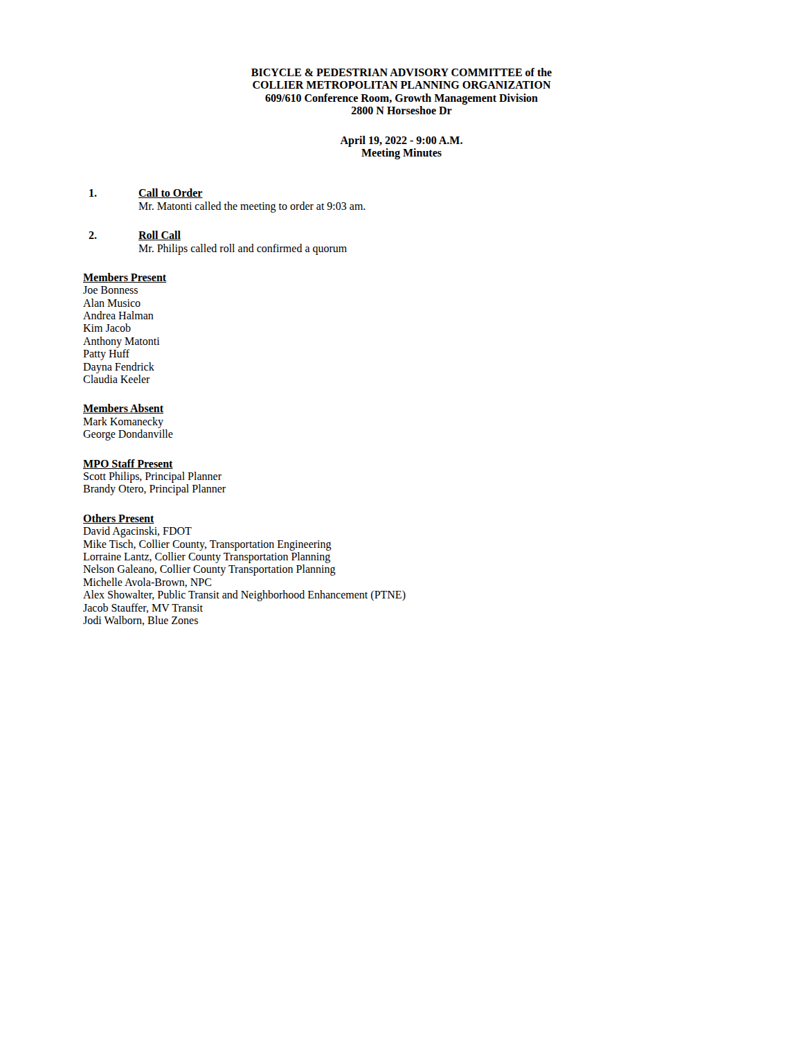BICYCLE & PEDESTRIAN ADVISORY COMMITTEE of the
COLLIER METROPOLITAN PLANNING ORGANIZATION
609/610 Conference Room, Growth Management Division
2800 N Horseshoe Dr
April 19, 2022 - 9:00 A.M.
Meeting Minutes
1. Call to Order
Mr. Matonti called the meeting to order at 9:03 am.
2. Roll Call
Mr. Philips called roll and confirmed a quorum
Members Present
Joe Bonness
Alan Musico
Andrea Halman
Kim Jacob
Anthony Matonti
Patty Huff
Dayna Fendrick
Claudia Keeler
Members Absent
Mark Komanecky
George Dondanville
MPO Staff Present
Scott Philips, Principal Planner
Brandy Otero, Principal Planner
Others Present
David Agacinski, FDOT
Mike Tisch, Collier County, Transportation Engineering
Lorraine Lantz, Collier County Transportation Planning
Nelson Galeano, Collier County Transportation Planning
Michelle Avola-Brown, NPC
Alex Showalter, Public Transit and Neighborhood Enhancement (PTNE)
Jacob Stauffer, MV Transit
Jodi Walborn, Blue Zones